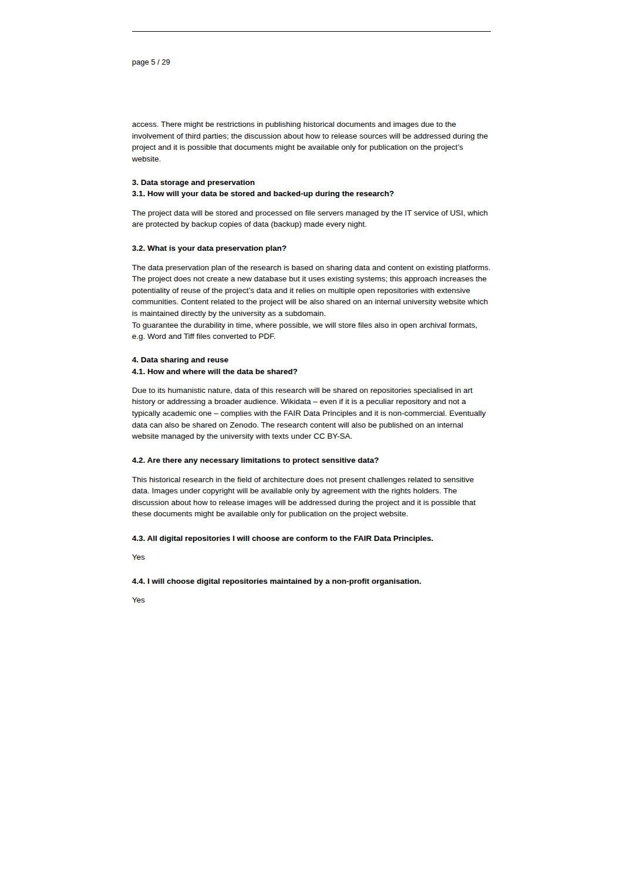page 5 / 29
access. There might be restrictions in publishing historical documents and images due to the involvement of third parties; the discussion about how to release sources will be addressed during the project and it is possible that documents might be available only for publication on the project’s website.
3. Data storage and preservation
3.1. How will your data be stored and backed-up during the research?
The project data will be stored and processed on file servers managed by the IT service of USI, which are protected by backup copies of data (backup) made every night.
3.2. What is your data preservation plan?
The data preservation plan of the research is based on sharing data and content on existing platforms. The project does not create a new database but it uses existing systems; this approach increases the potentiality of reuse of the project’s data and it relies on multiple open repositories with extensive communities. Content related to the project will be also shared on an internal university website which is maintained directly by the university as a subdomain.
To guarantee the durability in time, where possible, we will store files also in open archival formats, e.g. Word and Tiff files converted to PDF.
4. Data sharing and reuse
4.1. How and where will the data be shared?
Due to its humanistic nature, data of this research will be shared on repositories specialised in art history or addressing a broader audience. Wikidata – even if it is a peculiar repository and not a typically academic one – complies with the FAIR Data Principles and it is non-commercial. Eventually data can also be shared on Zenodo. The research content will also be published on an internal website managed by the university with texts under CC BY-SA.
4.2. Are there any necessary limitations to protect sensitive data?
This historical research in the field of architecture does not present challenges related to sensitive data. Images under copyright will be available only by agreement with the rights holders. The discussion about how to release images will be addressed during the project and it is possible that these documents might be available only for publication on the project website.
4.3. All digital repositories I will choose are conform to the FAIR Data Principles.
Yes
4.4. I will choose digital repositories maintained by a non-profit organisation.
Yes